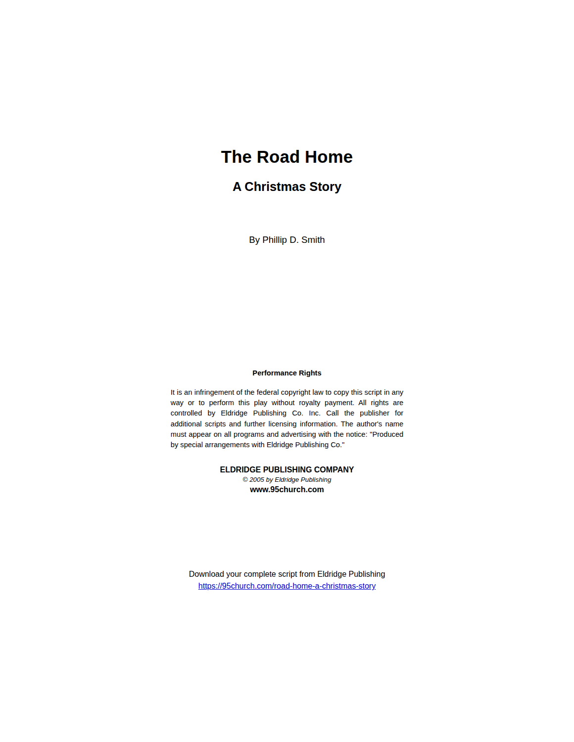The Road Home
A Christmas Story
By Phillip D. Smith
Performance Rights
It is an infringement of the federal copyright law to copy this script in any way or to perform this play without royalty payment. All rights are controlled by Eldridge Publishing Co. Inc. Call the publisher for additional scripts and further licensing information. The author's name must appear on all programs and advertising with the notice: "Produced by special arrangements with Eldridge Publishing Co."
ELDRIDGE PUBLISHING COMPANY
© 2005 by Eldridge Publishing
www.95church.com
Download your complete script from Eldridge Publishing
https://95church.com/road-home-a-christmas-story